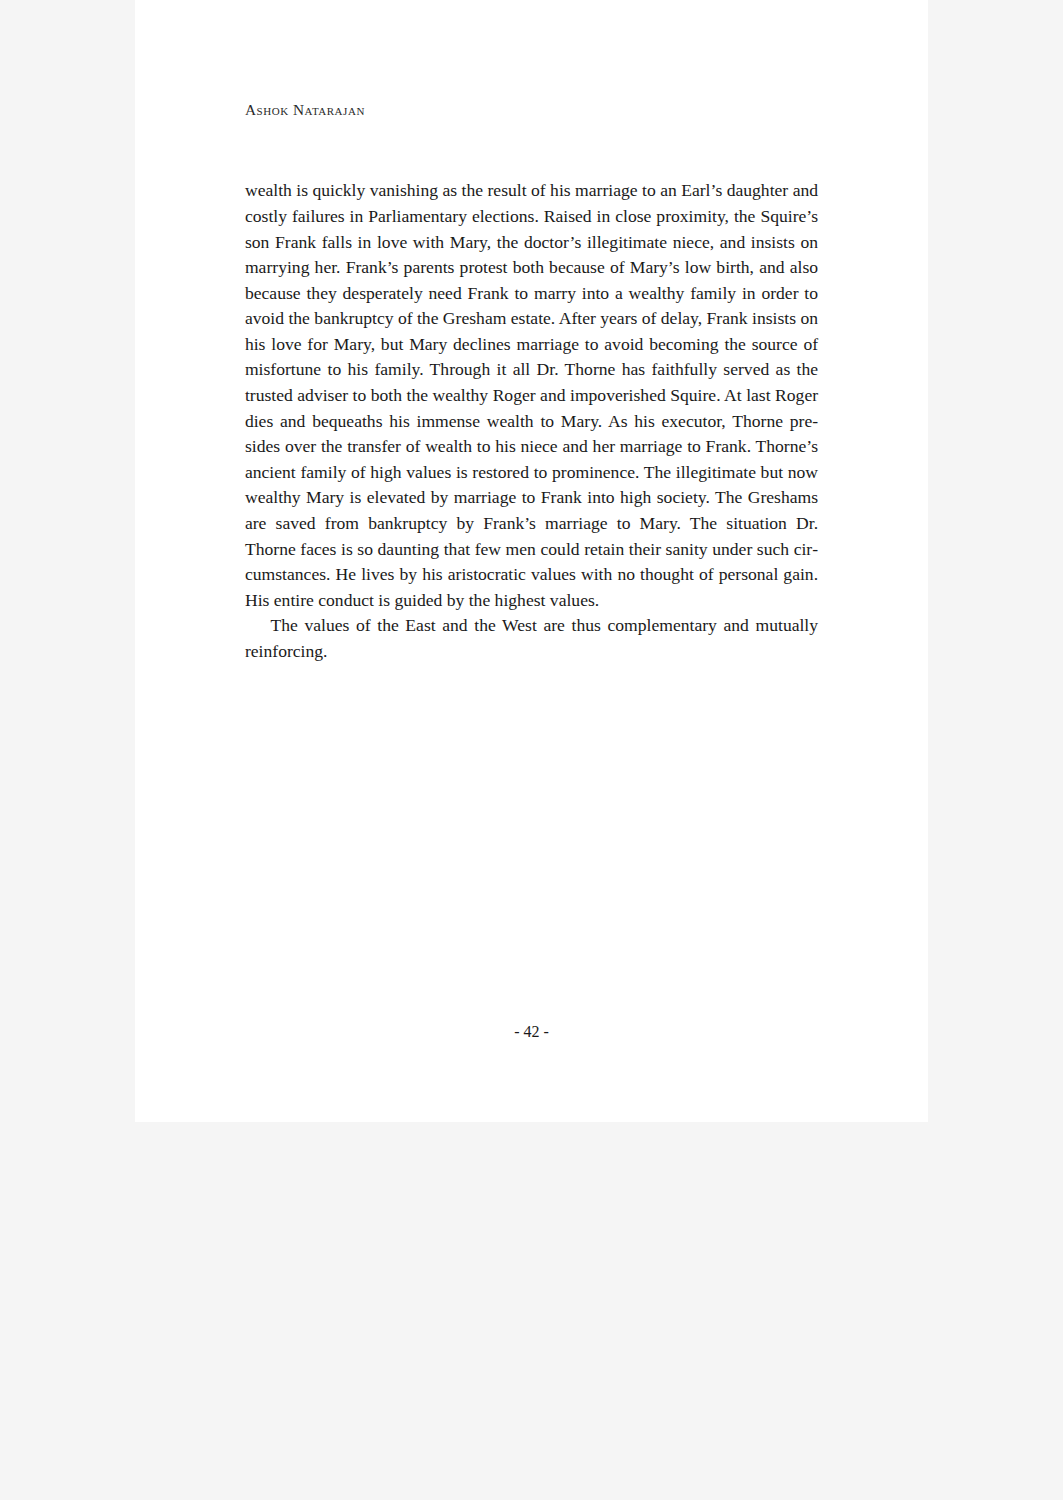Ashok Natarajan
wealth is quickly vanishing as the result of his marriage to an Earl’s daughter and costly failures in Parliamentary elections. Raised in close proximity, the Squire’s son Frank falls in love with Mary, the doctor’s illegitimate niece, and insists on marrying her. Frank’s parents protest both because of Mary’s low birth, and also because they desperately need Frank to marry into a wealthy family in order to avoid the bankruptcy of the Gresham estate. After years of delay, Frank insists on his love for Mary, but Mary declines marriage to avoid becoming the source of misfortune to his family. Through it all Dr. Thorne has faithfully served as the trusted adviser to both the wealthy Roger and impoverished Squire. At last Roger dies and bequeaths his immense wealth to Mary. As his executor, Thorne presides over the transfer of wealth to his niece and her marriage to Frank. Thorne’s ancient family of high values is restored to prominence. The illegitimate but now wealthy Mary is elevated by marriage to Frank into high society. The Greshams are saved from bankruptcy by Frank’s marriage to Mary. The situation Dr. Thorne faces is so daunting that few men could retain their sanity under such circumstances. He lives by his aristocratic values with no thought of personal gain. His entire conduct is guided by the highest values.
The values of the East and the West are thus complementary and mutually reinforcing.
- 42 -